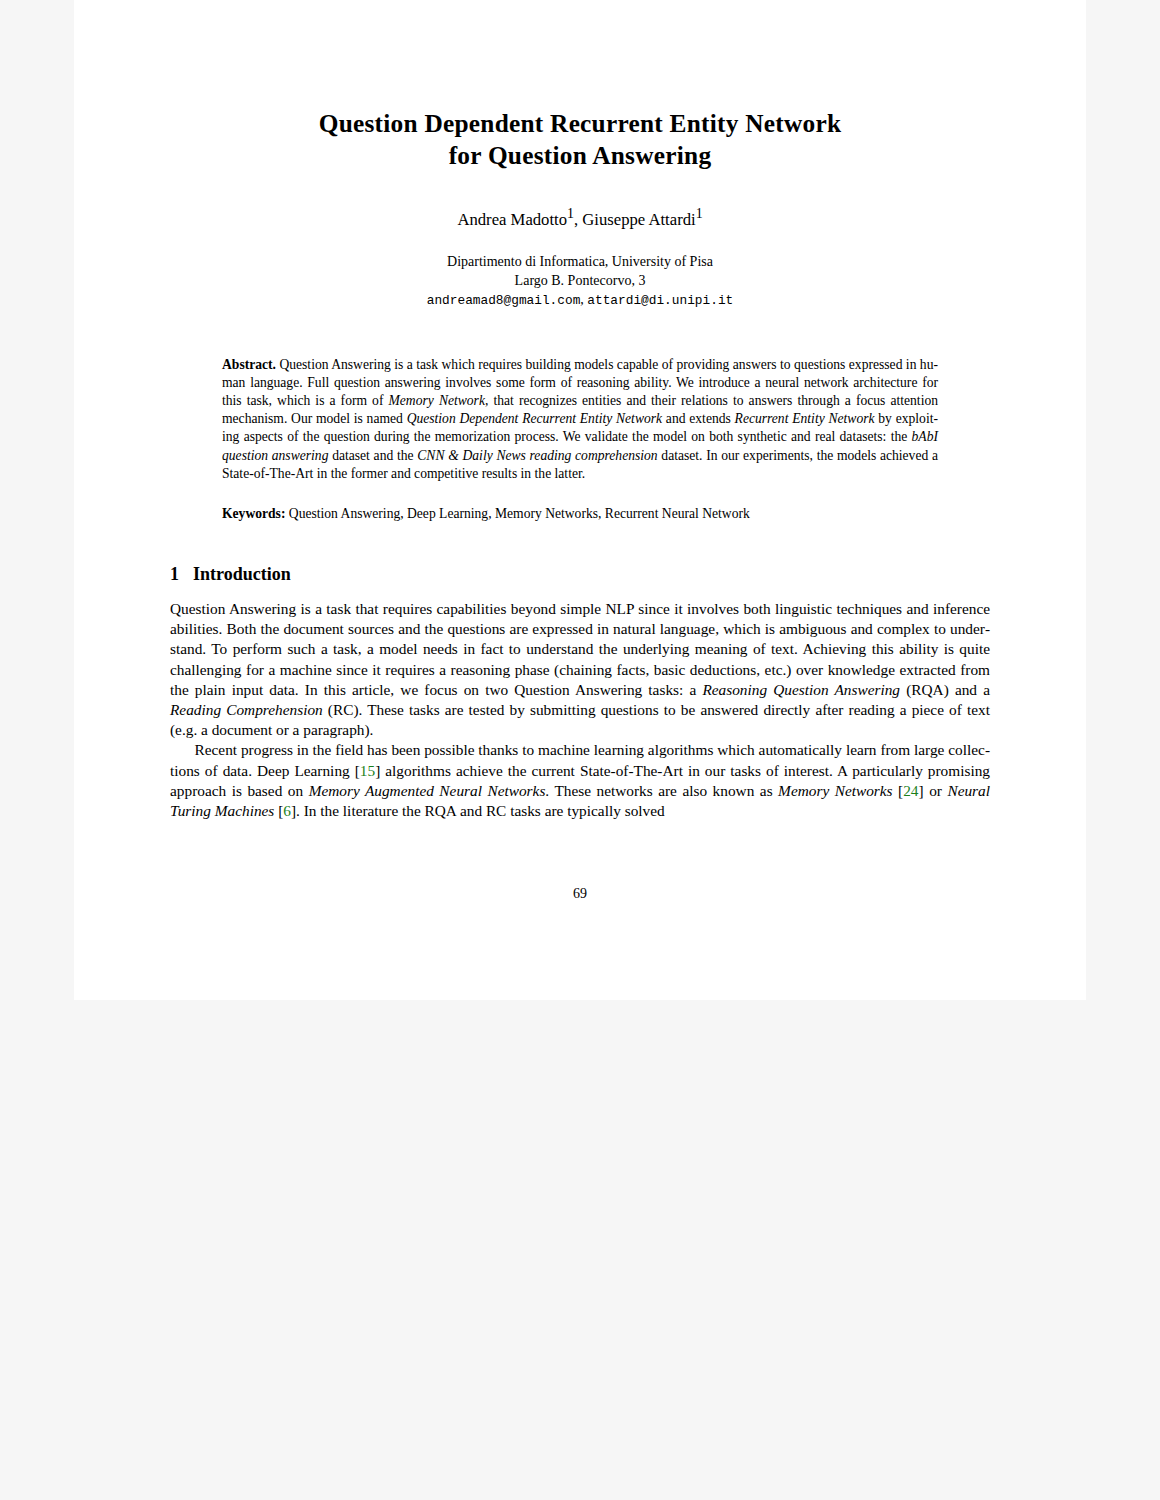Question Dependent Recurrent Entity Network
for Question Answering
Andrea Madotto1, Giuseppe Attardi1
Dipartimento di Informatica, University of Pisa
Largo B. Pontecorvo, 3
andreamad8@gmail.com, attardi@di.unipi.it
Abstract. Question Answering is a task which requires building models capable of providing answers to questions expressed in human language. Full question answering involves some form of reasoning ability. We introduce a neural network architecture for this task, which is a form of Memory Network, that recognizes entities and their relations to answers through a focus attention mechanism. Our model is named Question Dependent Recurrent Entity Network and extends Recurrent Entity Network by exploiting aspects of the question during the memorization process. We validate the model on both synthetic and real datasets: the bAbI question answering dataset and the CNN & Daily News reading comprehension dataset. In our experiments, the models achieved a State-of-The-Art in the former and competitive results in the latter.
Keywords: Question Answering, Deep Learning, Memory Networks, Recurrent Neural Network
1 Introduction
Question Answering is a task that requires capabilities beyond simple NLP since it involves both linguistic techniques and inference abilities. Both the document sources and the questions are expressed in natural language, which is ambiguous and complex to understand. To perform such a task, a model needs in fact to understand the underlying meaning of text. Achieving this ability is quite challenging for a machine since it requires a reasoning phase (chaining facts, basic deductions, etc.) over knowledge extracted from the plain input data. In this article, we focus on two Question Answering tasks: a Reasoning Question Answering (RQA) and a Reading Comprehension (RC). These tasks are tested by submitting questions to be answered directly after reading a piece of text (e.g. a document or a paragraph).
Recent progress in the field has been possible thanks to machine learning algorithms which automatically learn from large collections of data. Deep Learning [15] algorithms achieve the current State-of-The-Art in our tasks of interest. A particularly promising approach is based on Memory Augmented Neural Networks. These networks are also known as Memory Networks [24] or Neural Turing Machines [6]. In the literature the RQA and RC tasks are typically solved
69